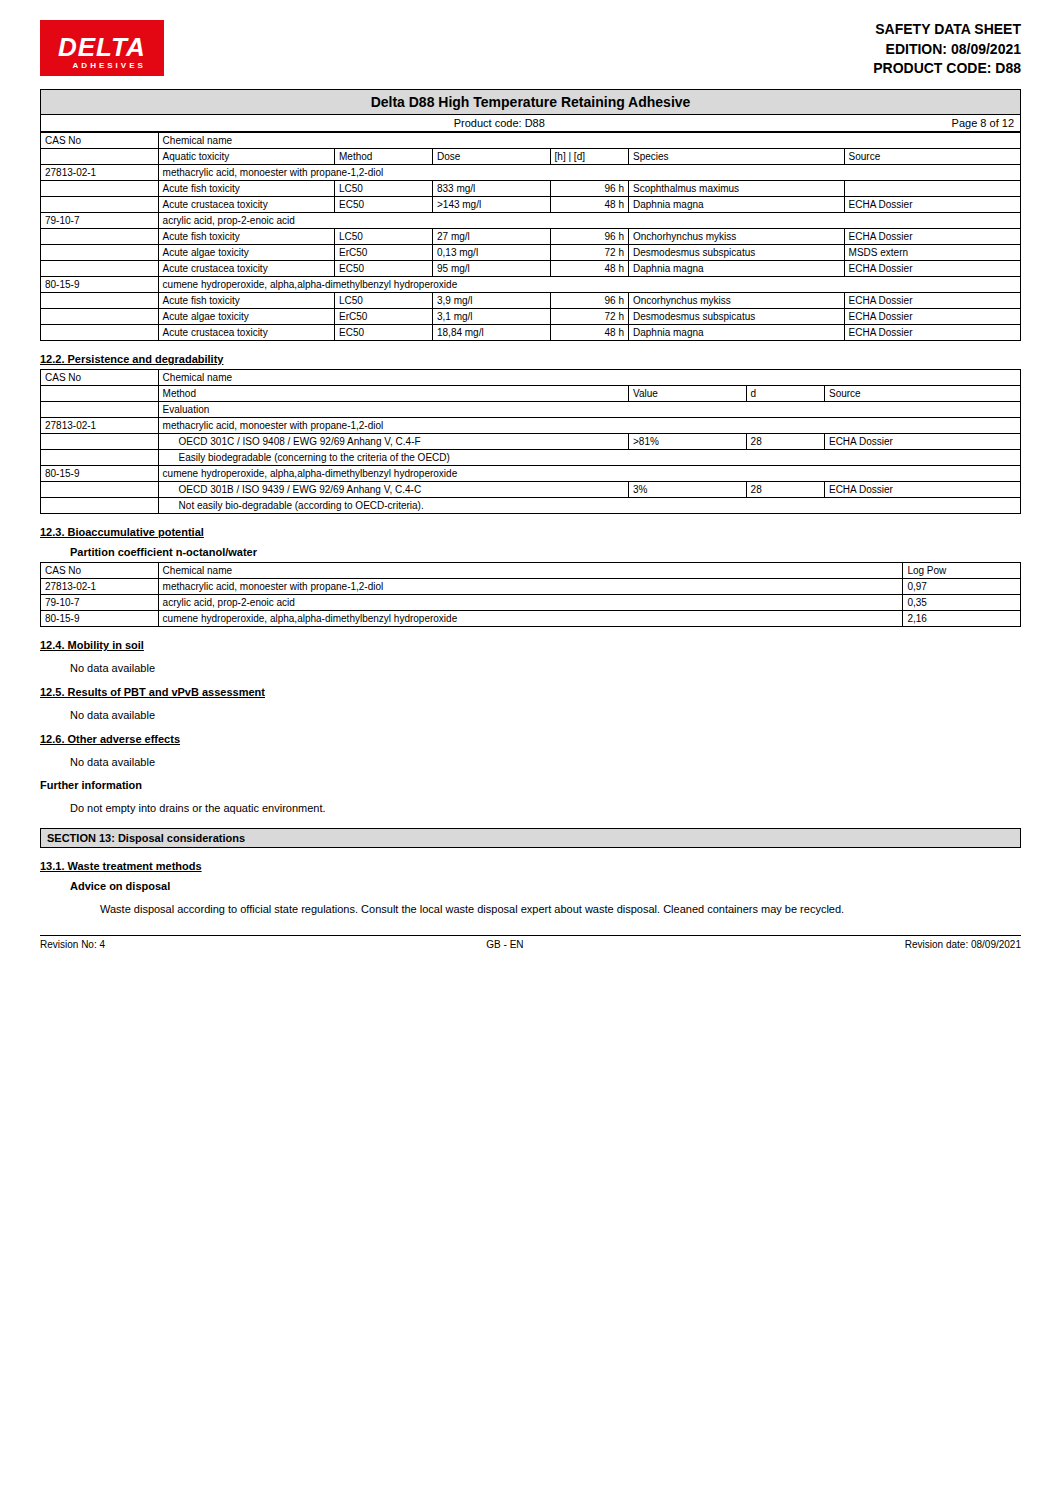DELTAADHESIVES
SAFETY DATA SHEET
EDITION: 08/09/2021
PRODUCT CODE: D88
Delta D88 High Temperature Retaining Adhesive
Product code: D88 Page 8 of 12
| CAS No | Chemical name |
| | Aquatic toxicity | Method | Dose | [h] / [d] | Species | Source |
| 27813-02-1 | methacrylic acid, monoester with propane-1,2-diol |
| | Acute fish toxicity | LC50 | 833 mg/l | 96 h | Scophthalmus maximus | |
| | Acute crustacea toxicity | EC50 | >143 mg/l | 48 h | Daphnia magna | ECHA Dossier |
| 79-10-7 | acrylic acid, prop-2-enoic acid |
| | Acute fish toxicity | LC50 | 27 mg/l | 96 h | Onchorhynchus mykiss | ECHA Dossier |
| | Acute algae toxicity | ErC50 | 0,13 mg/l | 72 h | Desmodesmus subspicatus | MSDS extern |
| | Acute crustacea toxicity | EC50 | 95 mg/l | 48 h | Daphnia magna | ECHA Dossier |
| 80-15-9 | cumene hydroperoxide, alpha,alpha-dimethylbenzyl hydroperoxide |
| | Acute fish toxicity | LC50 | 3,9 mg/l | 96 h | Oncorhynchus mykiss | ECHA Dossier |
| | Acute algae toxicity | ErC50 | 3,1 mg/l | 72 h | Desmodesmus subspicatus | ECHA Dossier |
| | Acute crustacea toxicity | EC50 | 18,84 mg/l | 48 h | Daphnia magna | ECHA Dossier |
12.2. Persistence and degradability
| CAS No | Chemical name |
| | Method | Value | d | Source |
| | Evaluation |
| 27813-02-1 | methacrylic acid, monoester with propane-1,2-diol |
| | OECD 301C / ISO 9408 / EWG 92/69 Anhang V, C.4-F | >81% | 28 | ECHA Dossier |
| | Easily biodegradable (concerning to the criteria of the OECD) |
| 80-15-9 | cumene hydroperoxide, alpha,alpha-dimethylbenzyl hydroperoxide |
| | OECD 301B / ISO 9439 / EWG 92/69 Anhang V, C.4-C | 3% | 28 | ECHA Dossier |
| | Not easily bio-degradable (according to OECD-criteria). |
12.3. Bioaccumulative potential
Partition coefficient n-octanol/water
| CAS No | Chemical name | Log Pow |
| 27813-02-1 | methacrylic acid, monoester with propane-1,2-diol | 0,97 |
| 79-10-7 | acrylic acid, prop-2-enoic acid | 0,35 |
| 80-15-9 | cumene hydroperoxide, alpha,alpha-dimethylbenzyl hydroperoxide | 2,16 |
12.4. Mobility in soil
No data available
12.5. Results of PBT and vPvB assessment
No data available
12.6. Other adverse effects
No data available
Further information
Do not empty into drains or the aquatic environment.
SECTION 13: Disposal considerations
13.1. Waste treatment methods
Advice on disposal
Waste disposal according to official state regulations. Consult the local waste disposal expert about waste disposal. Cleaned containers may be recycled.
Revision No: 4 GB - EN Revision date: 08/09/2021